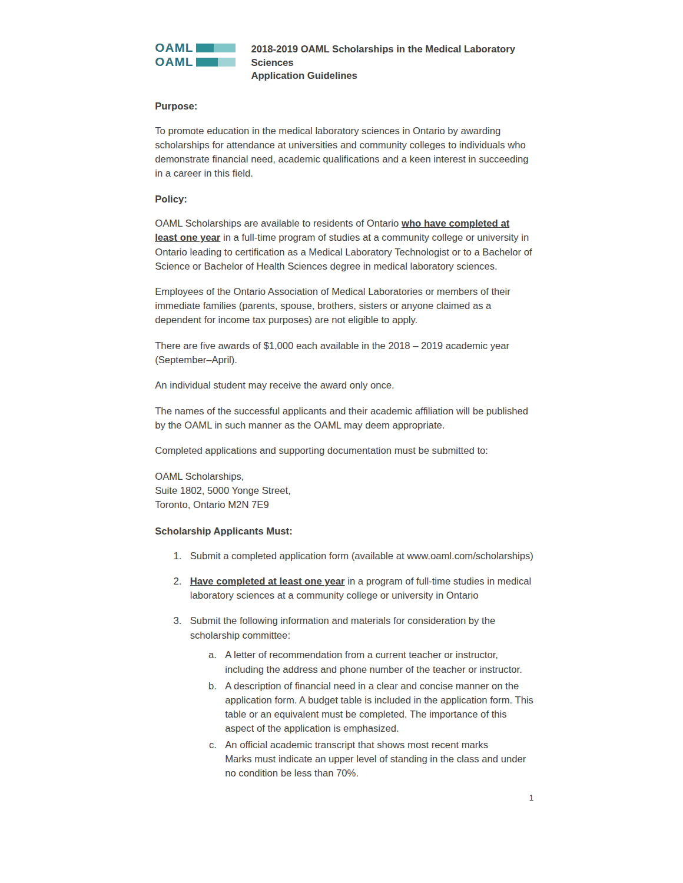OAML
OAML
2018-2019 OAML Scholarships in the Medical Laboratory Sciences
Application Guidelines
Purpose:
To promote education in the medical laboratory sciences in Ontario by awarding scholarships for attendance at universities and community colleges to individuals who demonstrate financial need, academic qualifications and a keen interest in succeeding in a career in this field.
Policy:
OAML Scholarships are available to residents of Ontario who have completed at least one year in a full-time program of studies at a community college or university in Ontario leading to certification as a Medical Laboratory Technologist or to a Bachelor of Science or Bachelor of Health Sciences degree in medical laboratory sciences.
Employees of the Ontario Association of Medical Laboratories or members of their immediate families (parents, spouse, brothers, sisters or anyone claimed as a dependent for income tax purposes) are not eligible to apply.
There are five awards of $1,000 each available in the 2018 – 2019 academic year (September–April).
An individual student may receive the award only once.
The names of the successful applicants and their academic affiliation will be published by the OAML in such manner as the OAML may deem appropriate.
Completed applications and supporting documentation must be submitted to:
OAML Scholarships,
Suite 1802, 5000 Yonge Street,
Toronto, Ontario M2N 7E9
Scholarship Applicants Must:
Submit a completed application form (available at www.oaml.com/scholarships)
Have completed at least one year in a program of full-time studies in medical laboratory sciences at a community college or university in Ontario
Submit the following information and materials for consideration by the scholarship committee:
A letter of recommendation from a current teacher or instructor, including the address and phone number of the teacher or instructor.
A description of financial need in a clear and concise manner on the application form. A budget table is included in the application form. This table or an equivalent must be completed. The importance of this aspect of the application is emphasized.
An official academic transcript that shows most recent marks
Marks must indicate an upper level of standing in the class and under no condition be less than 70%.
1